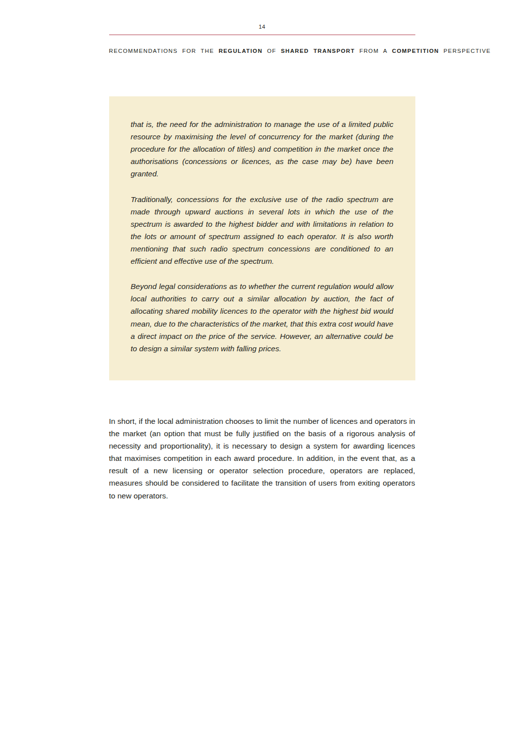14
RECOMMENDATIONS FOR THE REGULATION OF SHARED TRANSPORT FROM A COMPETITION PERSPECTIVE
that is, the need for the administration to manage the use of a limited public resource by maximising the level of concurrency for the market (during the procedure for the allocation of titles) and competition in the market once the authorisations (concessions or licences, as the case may be) have been granted.
Traditionally, concessions for the exclusive use of the radio spectrum are made through upward auctions in several lots in which the use of the spectrum is awarded to the highest bidder and with limitations in relation to the lots or amount of spectrum assigned to each operator. It is also worth mentioning that such radio spectrum concessions are conditioned to an efficient and effective use of the spectrum.
Beyond legal considerations as to whether the current regulation would allow local authorities to carry out a similar allocation by auction, the fact of allocating shared mobility licences to the operator with the highest bid would mean, due to the characteristics of the market, that this extra cost would have a direct impact on the price of the service. However, an alternative could be to design a similar system with falling prices.
In short, if the local administration chooses to limit the number of licences and operators in the market (an option that must be fully justified on the basis of a rigorous analysis of necessity and proportionality), it is necessary to design a system for awarding licences that maximises competition in each award procedure. In addition, in the event that, as a result of a new licensing or operator selection procedure, operators are replaced, measures should be considered to facilitate the transition of users from exiting operators to new operators.